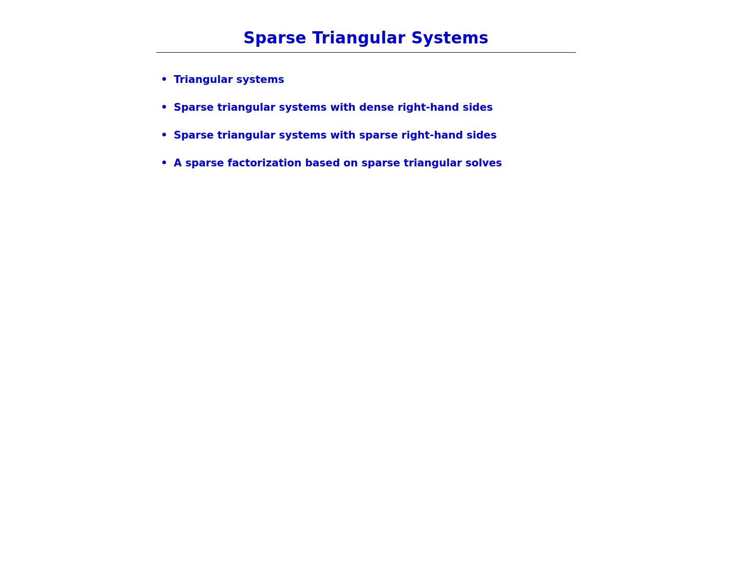Sparse Triangular Systems
Triangular systems
Sparse triangular systems with dense right-hand sides
Sparse triangular systems with sparse right-hand sides
A sparse factorization based on sparse triangular solves